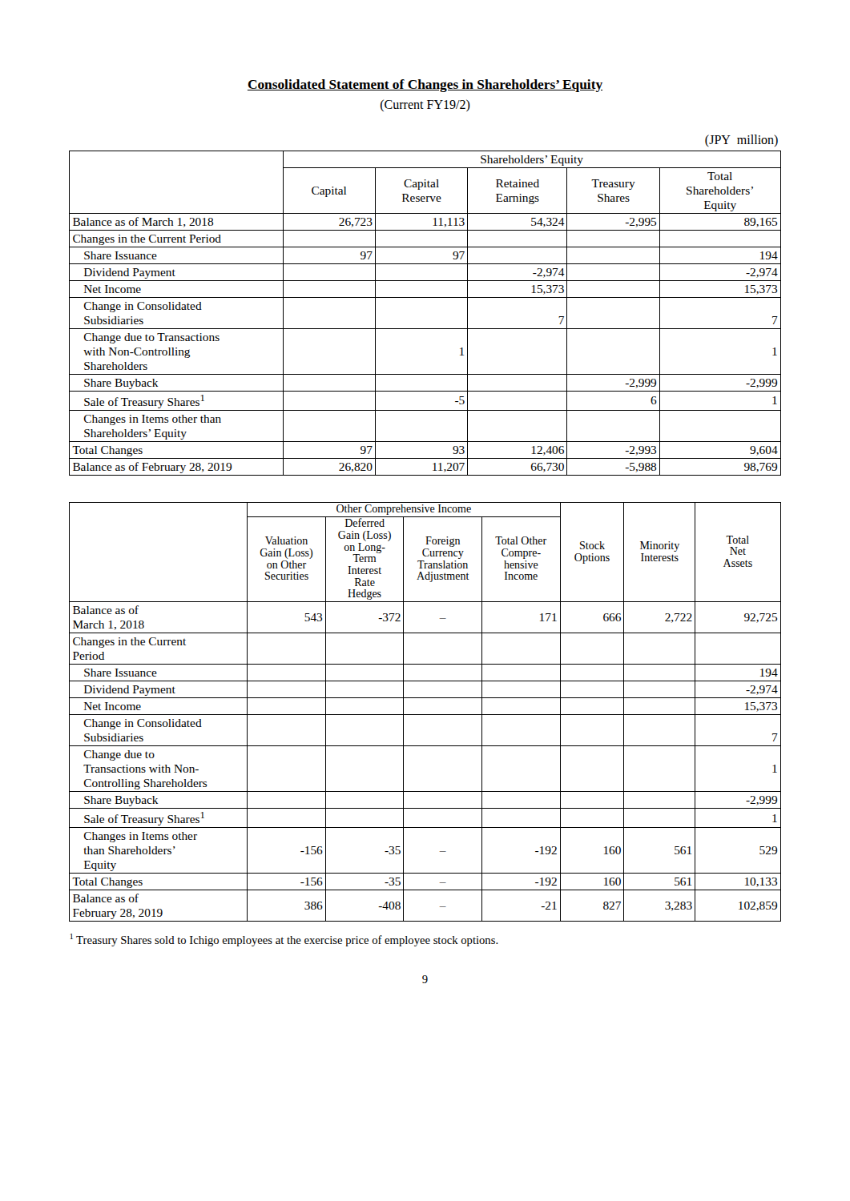Consolidated Statement of Changes in Shareholders’ Equity
(Current FY19/2)
(JPY million)
| | Shareholders’ Equity |
| --- | --- |
| Capital | Capital Reserve | Retained Earnings | Treasury Shares | Total Shareholders’ Equity |
| Balance as of March 1, 2018 | 26,723 | 11,113 | 54,324 | -2,995 | 89,165 |
| Changes in the Current Period | | | | | |
| Share Issuance | 97 | 97 | | | 194 |
| Dividend Payment | | | -2,974 | | -2,974 |
| Net Income | | | 15,373 | | 15,373 |
| Change in Consolidated Subsidiaries | | | 7 | | 7 |
| Change due to Transactions with Non-Controlling Shareholders | | 1 | | | 1 |
| Share Buyback | | | | -2,999 | -2,999 |
| Sale of Treasury Shares 1 | | -5 | | 6 | 1 |
| Changes in Items other than Shareholders’ Equity | | | | | |
| Total Changes | 97 | 93 | 12,406 | -2,993 | 9,604 |
| Balance as of February 28, 2019 | 26,820 | 11,207 | 66,730 | -5,988 | 98,769 |
| | Other Comprehensive Income | Stock Options | Minority Interests | Total Net Assets |
| --- | --- | --- | --- | --- |
| Valuation Gain (Loss) on Other Securities | Deferred Gain (Loss) on Long- Term Interest Rate Hedges | Foreign Currency Translation Adjustment | Total Other Compre- hensive Income |
| Balance as of March 1, 2018 | 543 | -372 | – | 171 | 666 | 2,722 | 92,725 |
| Changes in the Current Period | | | | | | | |
| Share Issuance | | | | | | | 194 |
| Dividend Payment | | | | | | | -2,974 |
| Net Income | | | | | | | 15,373 |
| Change in Consolidated Subsidiaries | | | | | | | 7 |
| Change due to Transactions with Non- Controlling Shareholders | | | | | | | 1 |
| Share Buyback | | | | | | | -2,999 |
| Sale of Treasury Shares 1 | | | | | | | 1 |
| Changes in Items other than Shareholders’ Equity | -156 | -35 | – | -192 | 160 | 561 | 529 |
| Total Changes | -156 | -35 | – | -192 | 160 | 561 | 10,133 |
| Balance as of February 28, 2019 | 386 | -408 | – | -21 | 827 | 3,283 | 102,859 |
1 Treasury Shares sold to Ichigo employees at the exercise price of employee stock options.
9